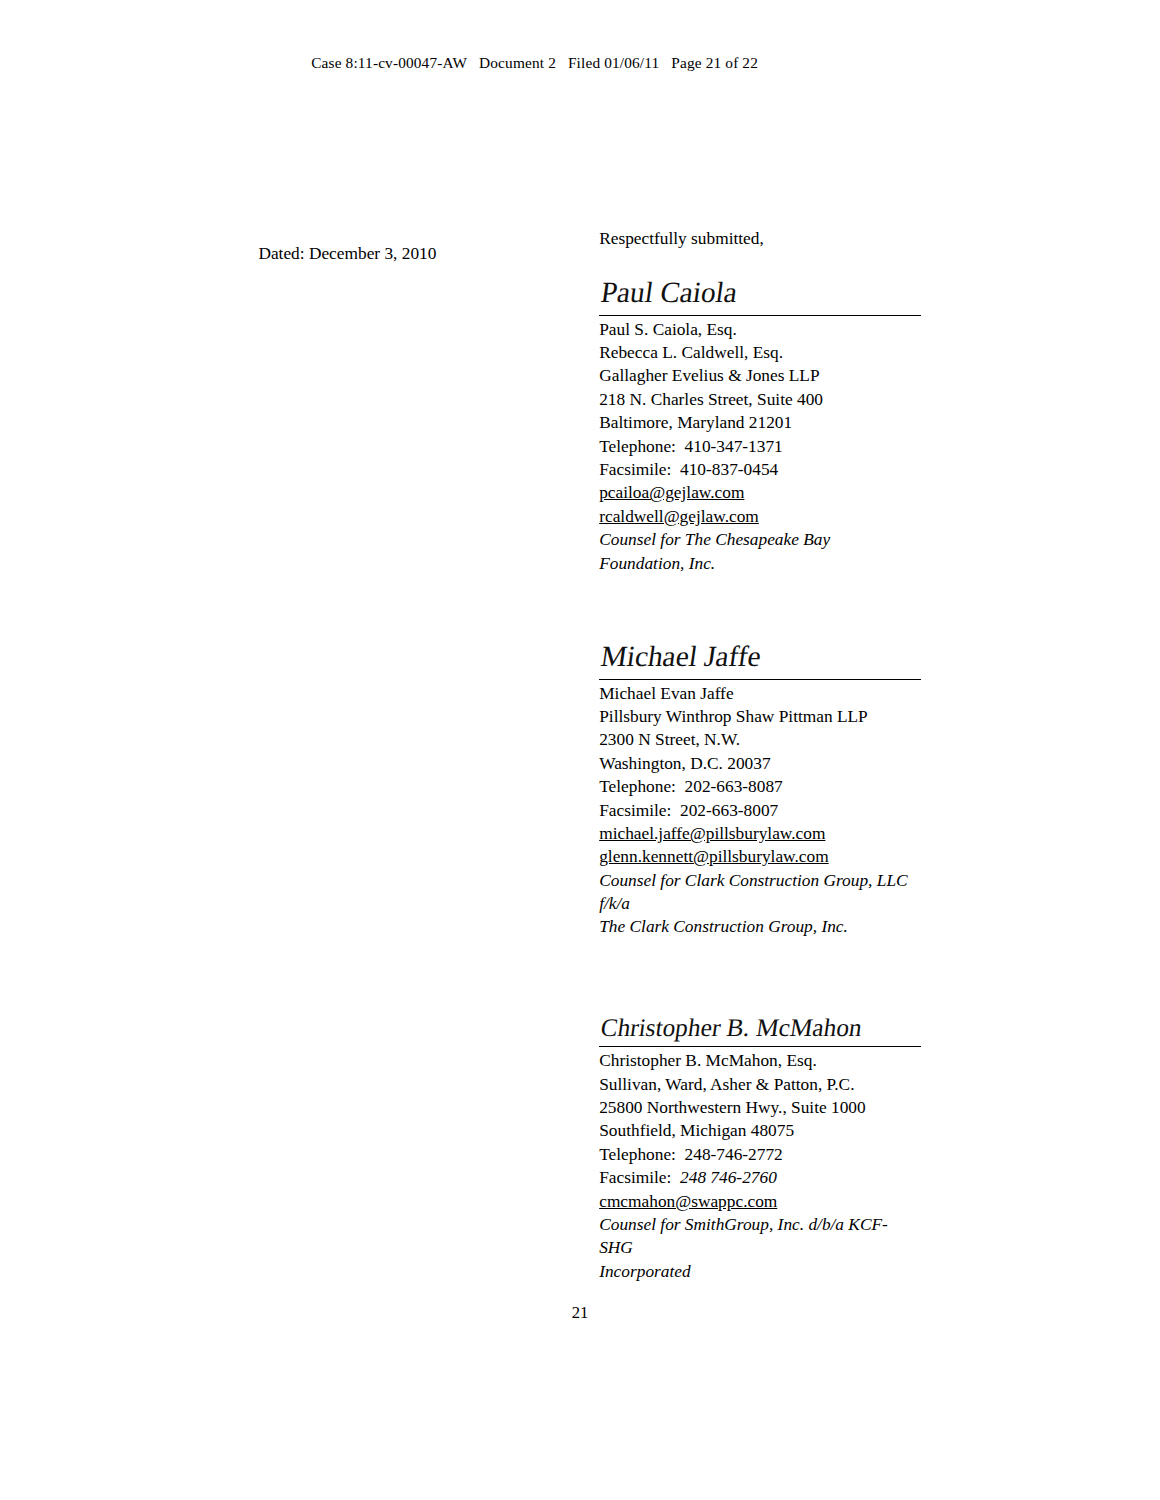Case 8:11-cv-00047-AW Document 2 Filed 01/06/11 Page 21 of 22
Dated: December 3, 2010
Respectfully submitted,
Paul Caiola
Paul S. Caiola, Esq.
Rebecca L. Caldwell, Esq.
Gallagher Evelius & Jones LLP
218 N. Charles Street, Suite 400
Baltimore, Maryland 21201
Telephone: 410-347-1371
Facsimile: 410-837-0454
pcailoa@gejlaw.com
rcaldwell@gejlaw.com
Counsel for The Chesapeake Bay Foundation, Inc.
Michael Jaffe
Michael Evan Jaffe
Pillsbury Winthrop Shaw Pittman LLP
2300 N Street, N.W.
Washington, D.C. 20037
Telephone: 202-663-8087
Facsimile: 202-663-8007
michael.jaffe@pillsburylaw.com
glenn.kennett@pillsburylaw.com
Counsel for Clark Construction Group, LLC f/k/a
The Clark Construction Group, Inc.
Christopher B. McMahon
Christopher B. McMahon, Esq.
Sullivan, Ward, Asher & Patton, P.C.
25800 Northwestern Hwy., Suite 1000
Southfield, Michigan 48075
Telephone: 248-746-2772
Facsimile: 248 746-2760
cmcmahon@swappc.com
Counsel for SmithGroup, Inc. d/b/a KCF-SHG
Incorporated
21